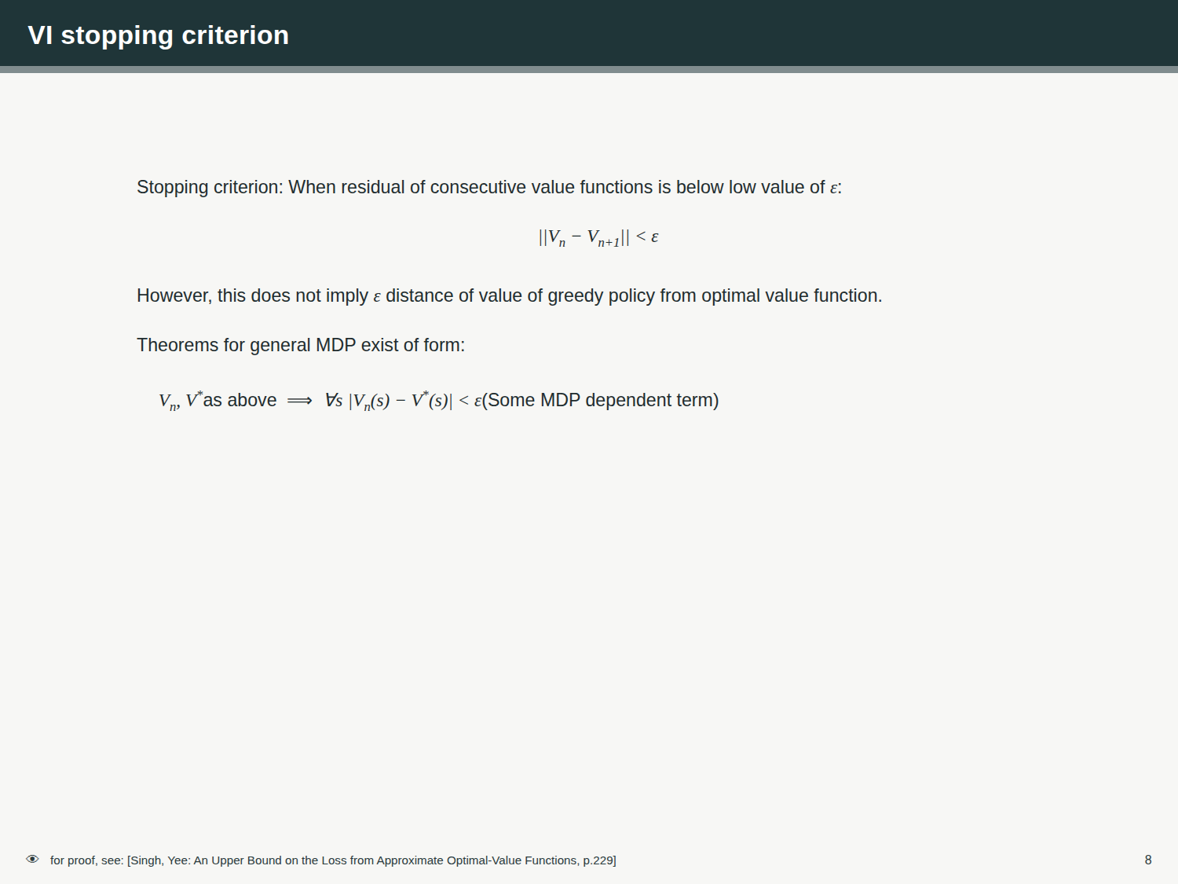VI stopping criterion
Stopping criterion: When residual of consecutive value functions is below low value of ε:
||Vn − Vn+1|| < ε
However, this does not imply ε distance of value of greedy policy from optimal value function.
Theorems for general MDP exist of form:
Vn, V*as above ⟹ ∀s |Vn(s) − V*(s)| < ε(Some MDP dependent term)
👁 for proof, see: [Singh, Yee: An Upper Bound on the Loss from Approximate Optimal-Value Functions, p.229]
8